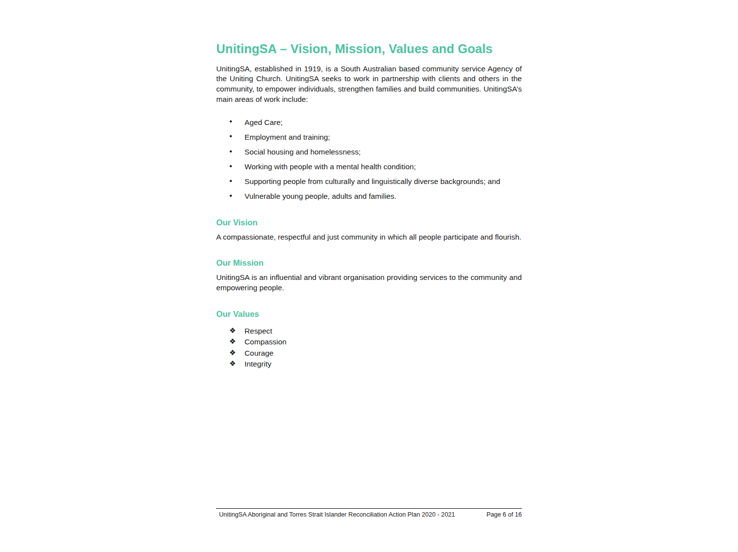UnitingSA – Vision, Mission, Values and Goals
UnitingSA, established in 1919, is a South Australian based community service Agency of the Uniting Church. UnitingSA seeks to work in partnership with clients and others in the community, to empower individuals, strengthen families and build communities. UnitingSA’s main areas of work include:
Aged Care;
Employment and training;
Social housing and homelessness;
Working with people with a mental health condition;
Supporting people from culturally and linguistically diverse backgrounds; and
Vulnerable young people, adults and families.
Our Vision
A compassionate, respectful and just community in which all people participate and flourish.
Our Mission
UnitingSA is an influential and vibrant organisation providing services to the community and empowering people.
Our Values
Respect
Compassion
Courage
Integrity
UnitingSA Aboriginal and Torres Strait Islander Reconciliation Action Plan 2020 - 2021 Page 6 of 16